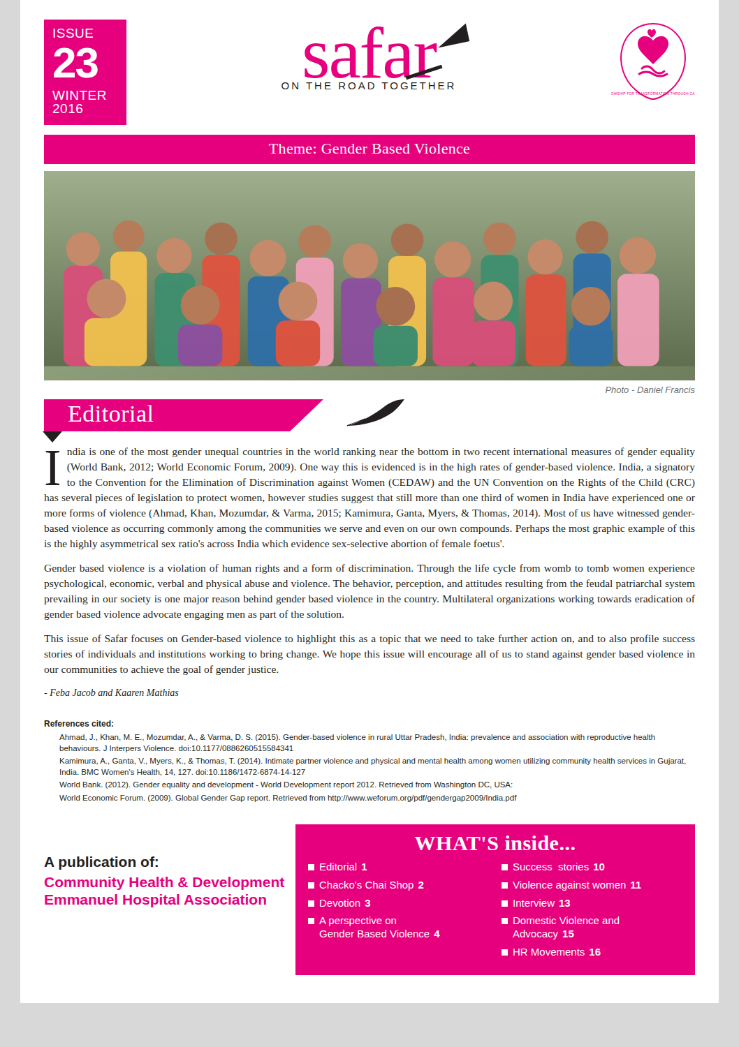ISSUE
23
WINTER
2016
safar
ON THE ROAD TOGETHER
Fellowship for Transformation through Caring FELLOWSHIP FOR TRANSFORMATION THROUGH CARING
Theme: Gender Based Violence
Photo - Daniel Francis
Editorial
India is one of the most gender unequal countries in the world ranking near the bottom in two recent international measures of gender equality (World Bank, 2012; World Economic Forum, 2009). One way this is evidenced is in the high rates of gender-based violence. India, a signatory to the Convention for the Elimination of Discrimination against Women (CEDAW) and the UN Convention on the Rights of the Child (CRC) has several pieces of legislation to protect women, however studies suggest that still more than one third of women in India have experienced one or more forms of violence (Ahmad, Khan, Mozumdar, & Varma, 2015; Kamimura, Ganta, Myers, & Thomas, 2014). Most of us have witnessed gender-based violence as occurring commonly among the communities we serve and even on our own compounds. Perhaps the most graphic example of this is the highly asymmetrical sex ratio's across India which evidence sex-selective abortion of female foetus'.
Gender based violence is a violation of human rights and a form of discrimination. Through the life cycle from womb to tomb women experience psychological, economic, verbal and physical abuse and violence. The behavior, perception, and attitudes resulting from the feudal patriarchal system prevailing in our society is one major reason behind gender based violence in the country. Multilateral organizations working towards eradication of gender based violence advocate engaging men as part of the solution.
This issue of Safar focuses on Gender-based violence to highlight this as a topic that we need to take further action on, and to also profile success stories of individuals and institutions working to bring change. We hope this issue will encourage all of us to stand against gender based violence in our communities to achieve the goal of gender justice.
- Feba Jacob and Kaaren Mathias
References cited:
Ahmad, J., Khan, M. E., Mozumdar, A., & Varma, D. S. (2015). Gender-based violence in rural Uttar Pradesh, India: prevalence and association with reproductive health behaviours. J Interpers Violence. doi:10.1177/0886260515584341
Kamimura, A., Ganta, V., Myers, K., & Thomas, T. (2014). Intimate partner violence and physical and mental health among women utilizing community health services in Gujarat, India. BMC Women's Health, 14, 127. doi:10.1186/1472-6874-14-127
World Bank. (2012). Gender equality and development - World Development report 2012. Retrieved from Washington DC, USA:
World Economic Forum. (2009). Global Gender Gap report. Retrieved from http://www.weforum.org/pdf/gendergap2009/India.pdf
A publication of:
Community Health & Development
Emmanuel Hospital Association
WHAT'S inside...
Editorial1
Chacko's Chai Shop2
Devotion3
A perspective on
Gender Based Violence4
Success stories10
Violence against women11
Interview13
Domestic Violence and Advocacy15
HR Movements16